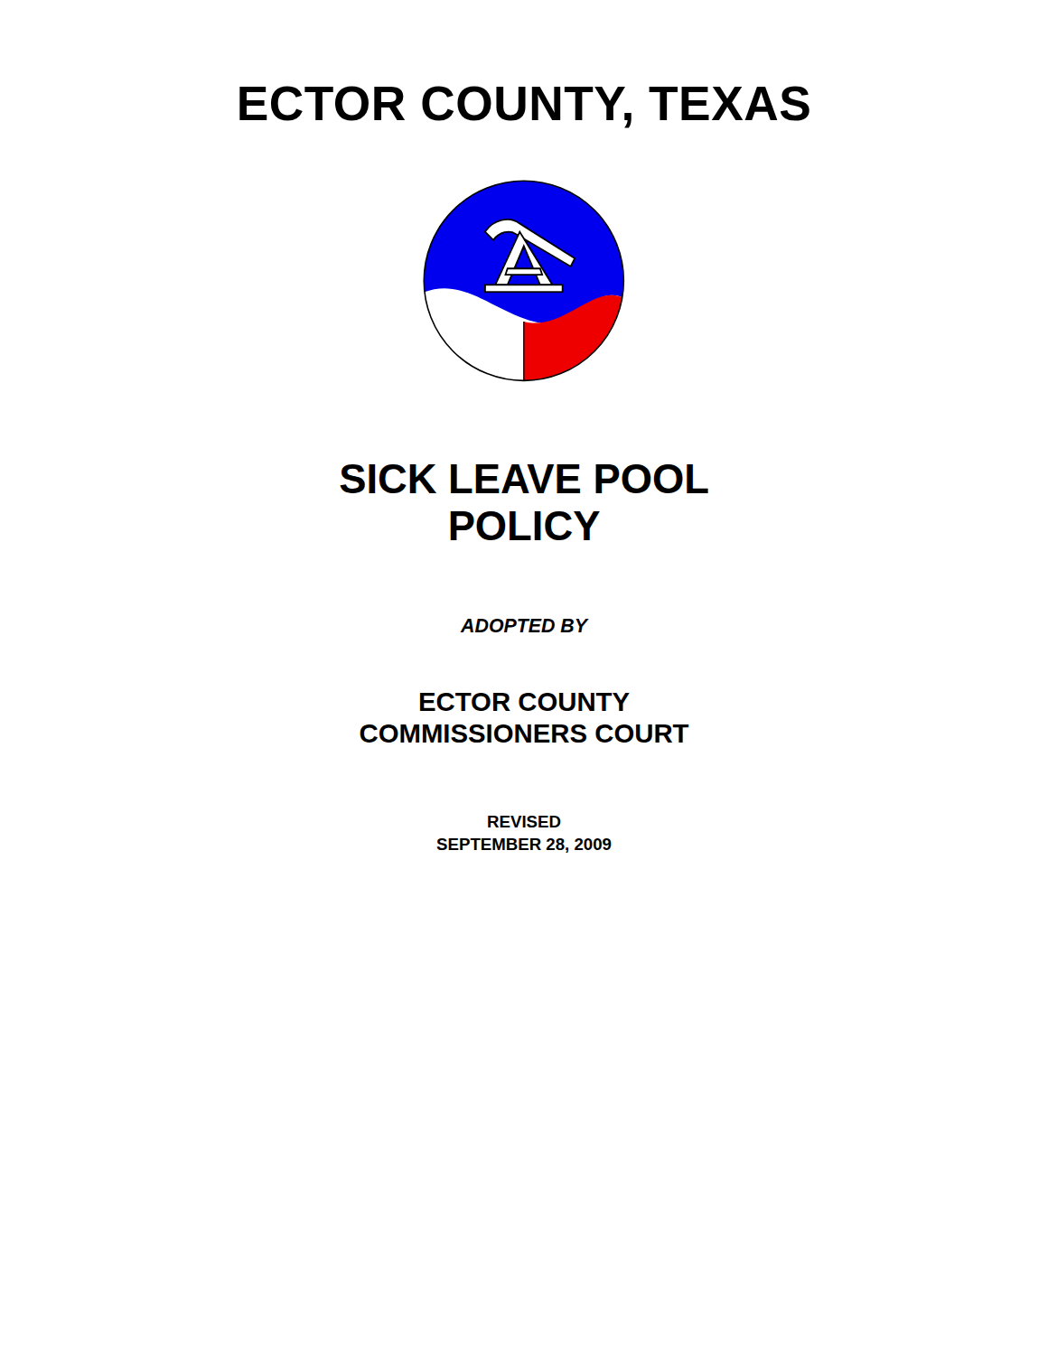ECTOR COUNTY, TEXAS
SICK LEAVE POOL
POLICY
ADOPTED BY
ECTOR COUNTY
COMMISSIONERS COURT
REVISED
SEPTEMBER 28, 2009